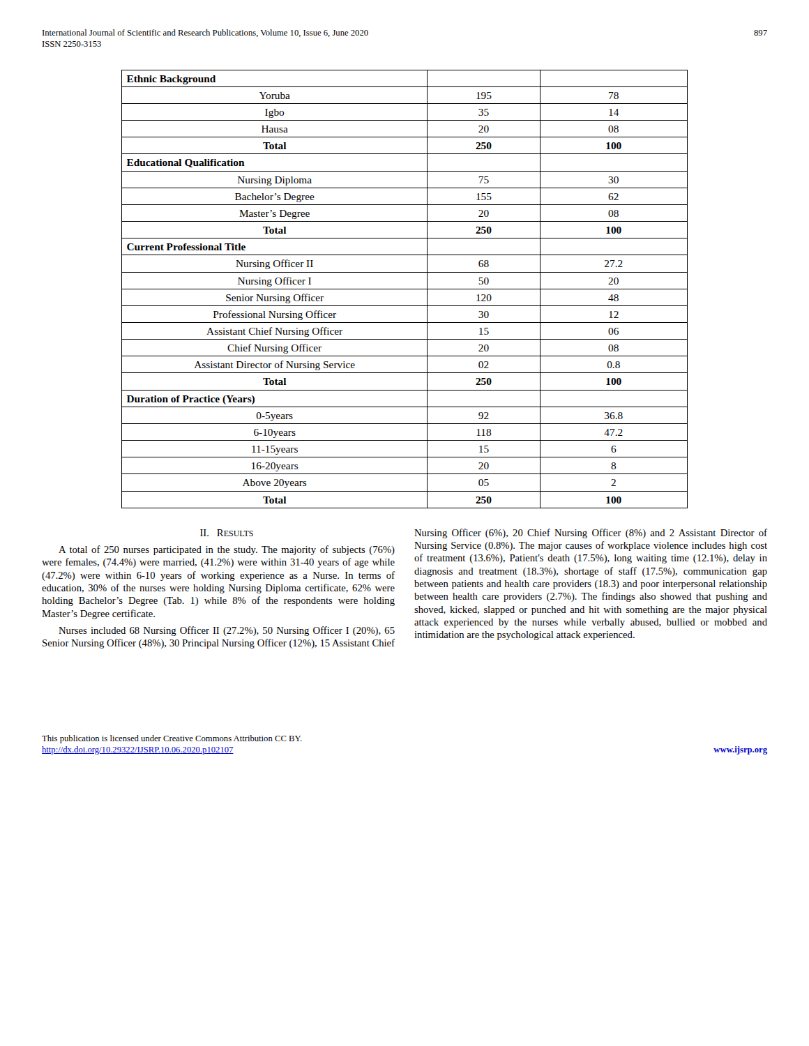International Journal of Scientific and Research Publications, Volume 10, Issue 6, June 2020
ISSN 2250-3153
897
| Ethnic Background | | |
| Yoruba | 195 | 78 |
| Igbo | 35 | 14 |
| Hausa | 20 | 08 |
| Total | 250 | 100 |
| Educational Qualification | | |
| Nursing Diploma | 75 | 30 |
| Bachelor’s Degree | 155 | 62 |
| Master’s Degree | 20 | 08 |
| Total | 250 | 100 |
| Current Professional Title | | |
| Nursing Officer II | 68 | 27.2 |
| Nursing Officer I | 50 | 20 |
| Senior Nursing Officer | 120 | 48 |
| Professional Nursing Officer | 30 | 12 |
| Assistant Chief Nursing Officer | 15 | 06 |
| Chief Nursing Officer | 20 | 08 |
| Assistant Director of Nursing Service | 02 | 0.8 |
| Total | 250 | 100 |
| Duration of Practice (Years) | | |
| 0-5years | 92 | 36.8 |
| 6-10years | 118 | 47.2 |
| 11-15years | 15 | 6 |
| 16-20years | 20 | 8 |
| Above 20years | 05 | 2 |
| Total | 250 | 100 |
II. RESULTS
A total of 250 nurses participated in the study. The majority of subjects (76%) were females, (74.4%) were married, (41.2%) were within 31-40 years of age while (47.2%) were within 6-10 years of working experience as a Nurse. In terms of education, 30% of the nurses were holding Nursing Diploma certificate, 62% were holding Bachelor’s Degree (Tab. 1) while 8% of the respondents were holding Master’s Degree certificate.
Nurses included 68 Nursing Officer II (27.2%), 50 Nursing Officer I (20%), 65 Senior Nursing Officer (48%), 30 Principal Nursing Officer (12%), 15 Assistant Chief Nursing Officer (6%), 20 Chief Nursing Officer (8%) and 2 Assistant Director of Nursing Service (0.8%). The major causes of workplace violence includes high cost of treatment (13.6%), Patient's death (17.5%), long waiting time (12.1%), delay in diagnosis and treatment (18.3%), shortage of staff (17.5%), communication gap between patients and health care providers (18.3) and poor interpersonal relationship between health care providers (2.7%). The findings also showed that pushing and shoved, kicked, slapped or punched and hit with something are the major physical attack experienced by the nurses while verbally abused, bullied or mobbed and intimidation are the psychological attack experienced.
This publication is licensed under Creative Commons Attribution CC BY.
http://dx.doi.org/10.29322/IJSRP.10.06.2020.p102107 www.ijsrp.org